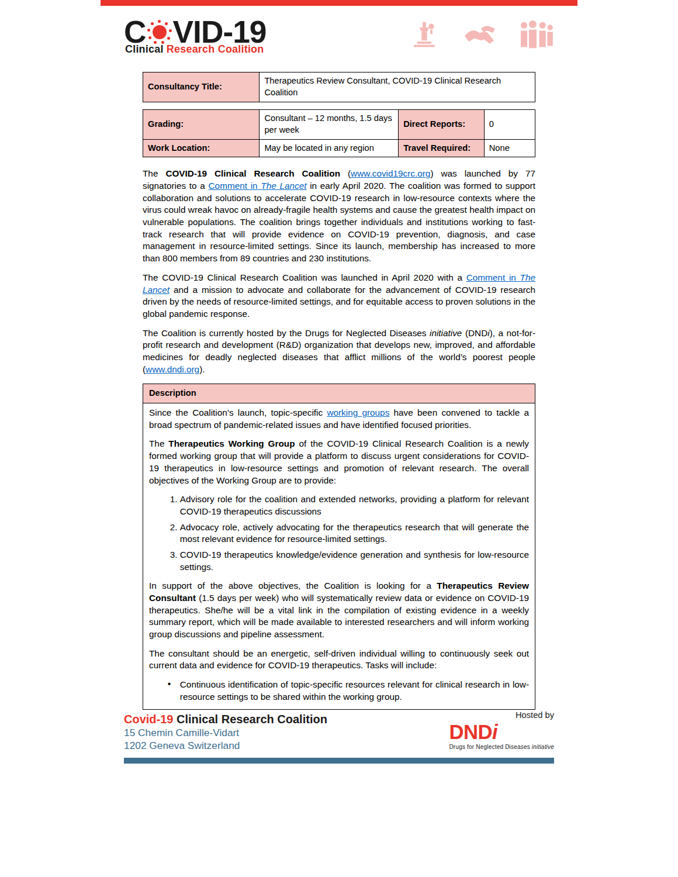C VID-19
Clinical Research Coalition
| Consultancy Title: | Therapeutics Review Consultant, COVID-19 Clinical Research Coalition |
| Grading: | Consultant – 12 months, 1.5 days per week | Direct Reports: | 0 |
| Work Location: | May be located in any region | Travel Required: | None |
The COVID-19 Clinical Research Coalition (www.covid19crc.org) was launched by 77 signatories to a Comment in The Lancet in early April 2020. The coalition was formed to support collaboration and solutions to accelerate COVID-19 research in low-resource contexts where the virus could wreak havoc on already-fragile health systems and cause the greatest health impact on vulnerable populations. The coalition brings together individuals and institutions working to fast-track research that will provide evidence on COVID-19 prevention, diagnosis, and case management in resource-limited settings. Since its launch, membership has increased to more than 800 members from 89 countries and 230 institutions.
The COVID-19 Clinical Research Coalition was launched in April 2020 with a Comment in The Lancet and a mission to advocate and collaborate for the advancement of COVID-19 research driven by the needs of resource-limited settings, and for equitable access to proven solutions in the global pandemic response.
The Coalition is currently hosted by the Drugs for Neglected Diseases initiative (DNDi), a not-for-profit research and development (R&D) organization that develops new, improved, and affordable medicines for deadly neglected diseases that afflict millions of the world’s poorest people (www.dndi.org).
| Description |
| Since the Coalition’s launch, topic-specific working groups have been convened to tackle a broad spectrum of pandemic-related issues and have identified focused priorities. The Therapeutics Working Group of the COVID-19 Clinical Research Coalition is a newly formed working group that will provide a platform to discuss urgent considerations for COVID-19 therapeutics in low-resource settings and promotion of relevant research. The overall objectives of the Working Group are to provide: Advisory role for the coalition and extended networks, providing a platform for relevant COVID-19 therapeutics discussions Advocacy role, actively advocating for the therapeutics research that will generate the most relevant evidence for resource-limited settings. COVID-19 therapeutics knowledge/evidence generation and synthesis for low-resource settings. In support of the above objectives, the Coalition is looking for a Therapeutics Review Consultant (1.5 days per week) who will systematically review data or evidence on COVID-19 therapeutics. She/he will be a vital link in the compilation of existing evidence in a weekly summary report, which will be made available to interested researchers and will inform working group discussions and pipeline assessment. The consultant should be an energetic, self-driven individual willing to continuously seek out current data and evidence for COVID-19 therapeutics. Tasks will include: Continuous identification of topic-specific resources relevant for clinical research in low-resource settings to be shared within the working group. |
Covid-19 Clinical Research Coalition
15 Chemin Camille-Vidart
1202 Geneva Switzerland
Hosted by
DNDi
Drugs for Neglected Diseases initiative